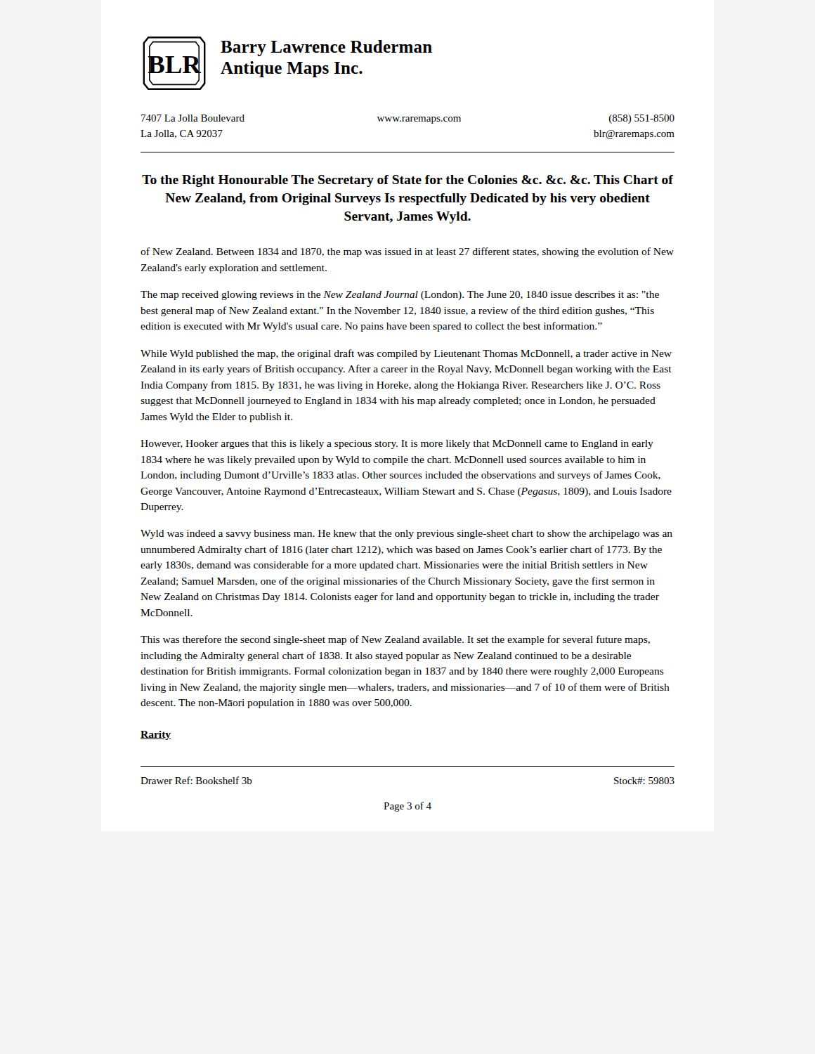BLR
Barry Lawrence Ruderman
Antique Maps Inc.
7407 La Jolla Boulevard
La Jolla, CA 92037
www.raremaps.com
(858) 551-8500
blr@raremaps.com
To the Right Honourable The Secretary of State for the Colonies &c. &c. &c. This Chart of New Zealand, from Original Surveys Is respectfully Dedicated by his very obedient Servant, James Wyld.
of New Zealand. Between 1834 and 1870, the map was issued in at least 27 different states, showing the evolution of New Zealand's early exploration and settlement.
The map received glowing reviews in the New Zealand Journal (London). The June 20, 1840 issue describes it as: "the best general map of New Zealand extant." In the November 12, 1840 issue, a review of the third edition gushes, “This edition is executed with Mr Wyld's usual care. No pains have been spared to collect the best information.”
While Wyld published the map, the original draft was compiled by Lieutenant Thomas McDonnell, a trader active in New Zealand in its early years of British occupancy. After a career in the Royal Navy, McDonnell began working with the East India Company from 1815. By 1831, he was living in Horeke, along the Hokianga River. Researchers like J. O’C. Ross suggest that McDonnell journeyed to England in 1834 with his map already completed; once in London, he persuaded James Wyld the Elder to publish it.
However, Hooker argues that this is likely a specious story. It is more likely that McDonnell came to England in early 1834 where he was likely prevailed upon by Wyld to compile the chart. McDonnell used sources available to him in London, including Dumont d’Urville’s 1833 atlas. Other sources included the observations and surveys of James Cook, George Vancouver, Antoine Raymond d’Entrecasteaux, William Stewart and S. Chase (Pegasus, 1809), and Louis Isadore Duperrey.
Wyld was indeed a savvy business man. He knew that the only previous single-sheet chart to show the archipelago was an unnumbered Admiralty chart of 1816 (later chart 1212), which was based on James Cook’s earlier chart of 1773. By the early 1830s, demand was considerable for a more updated chart. Missionaries were the initial British settlers in New Zealand; Samuel Marsden, one of the original missionaries of the Church Missionary Society, gave the first sermon in New Zealand on Christmas Day 1814. Colonists eager for land and opportunity began to trickle in, including the trader McDonnell.
This was therefore the second single-sheet map of New Zealand available. It set the example for several future maps, including the Admiralty general chart of 1838. It also stayed popular as New Zealand continued to be a desirable destination for British immigrants. Formal colonization began in 1837 and by 1840 there were roughly 2,000 Europeans living in New Zealand, the majority single men—whalers, traders, and missionaries—and 7 of 10 of them were of British descent. The non-Māori population in 1880 was over 500,000.
Rarity
Drawer Ref: Bookshelf 3b
Stock#: 59803
Page 3 of 4